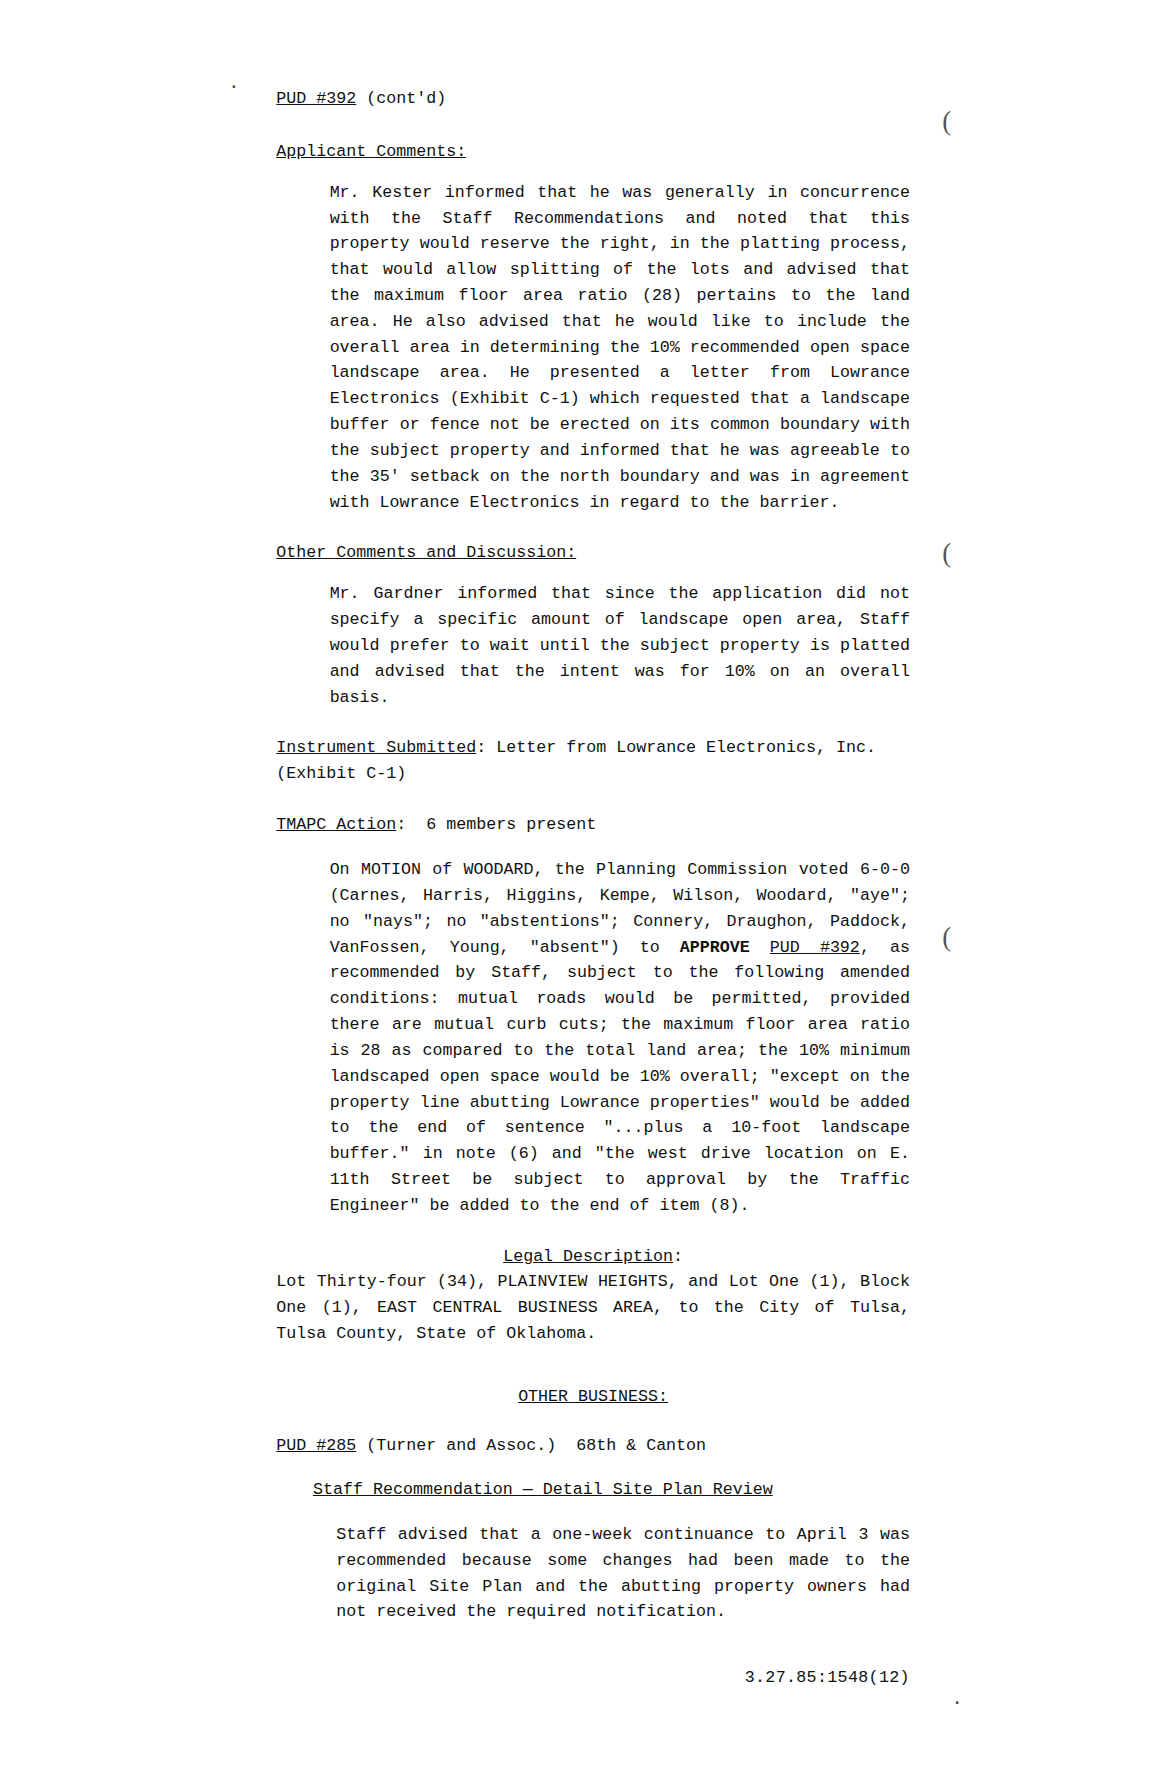. ( ( ( ·
PUD #392 (cont'd)
Applicant Comments:
Mr. Kester informed that he was generally in concurrence with the Staff Recommendations and noted that this property would reserve the right, in the platting process, that would allow splitting of the lots and advised that the maximum floor area ratio (28) pertains to the land area. He also advised that he would like to include the overall area in determining the 10% recommended open space landscape area. He presented a letter from Lowrance Electronics (Exhibit C-1) which requested that a landscape buffer or fence not be erected on its common boundary with the subject property and informed that he was agreeable to the 35' setback on the north boundary and was in agreement with Lowrance Electronics in regard to the barrier.
Other Comments and Discussion:
Mr. Gardner informed that since the application did not specify a specific amount of landscape open area, Staff would prefer to wait until the subject property is platted and advised that the intent was for 10% on an overall basis.
Instrument Submitted: Letter from Lowrance Electronics, Inc. (Exhibit C-1)
TMAPC Action: 6 members present
On MOTION of WOODARD, the Planning Commission voted 6-0-0 (Carnes, Harris, Higgins, Kempe, Wilson, Woodard, "aye"; no "nays"; no "abstentions"; Connery, Draughon, Paddock, VanFossen, Young, "absent") to APPROVE PUD #392, as recommended by Staff, subject to the following amended conditions: mutual roads would be permitted, provided there are mutual curb cuts; the maximum floor area ratio is 28 as compared to the total land area; the 10% minimum landscaped open space would be 10% overall; "except on the property line abutting Lowrance properties" would be added to the end of sentence "...plus a 10-foot landscape buffer." in note (6) and "the west drive location on E. 11th Street be subject to approval by the Traffic Engineer" be added to the end of item (8).
Legal Description:
Lot Thirty-four (34), PLAINVIEW HEIGHTS, and Lot One (1), Block One (1), EAST CENTRAL BUSINESS AREA, to the City of Tulsa, Tulsa County, State of Oklahoma.
OTHER BUSINESS:
PUD #285 (Turner and Assoc.) 68th & Canton
Staff Recommendation — Detail Site Plan Review
Staff advised that a one-week continuance to April 3 was recommended because some changes had been made to the original Site Plan and the abutting property owners had not received the required notification.
3.27.85:1548(12)